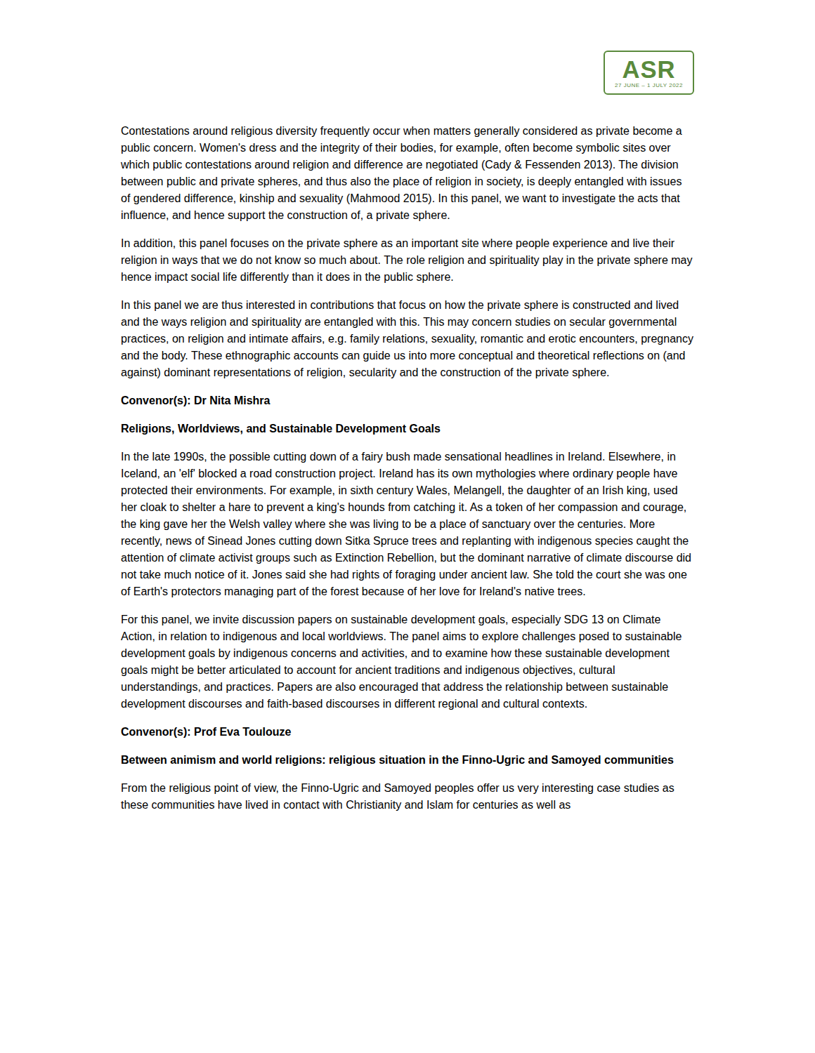ASR
27 JUNE – 1 JULY 2022
Contestations around religious diversity frequently occur when matters generally considered as private become a public concern. Women's dress and the integrity of their bodies, for example, often become symbolic sites over which public contestations around religion and difference are negotiated (Cady & Fessenden 2013). The division between public and private spheres, and thus also the place of religion in society, is deeply entangled with issues of gendered difference, kinship and sexuality (Mahmood 2015). In this panel, we want to investigate the acts that influence, and hence support the construction of, a private sphere.
In addition, this panel focuses on the private sphere as an important site where people experience and live their religion in ways that we do not know so much about. The role religion and spirituality play in the private sphere may hence impact social life differently than it does in the public sphere.
In this panel we are thus interested in contributions that focus on how the private sphere is constructed and lived and the ways religion and spirituality are entangled with this. This may concern studies on secular governmental practices, on religion and intimate affairs, e.g. family relations, sexuality, romantic and erotic encounters, pregnancy and the body. These ethnographic accounts can guide us into more conceptual and theoretical reflections on (and against) dominant representations of religion, secularity and the construction of the private sphere.
Convenor(s): Dr Nita Mishra
Religions, Worldviews, and Sustainable Development Goals
In the late 1990s, the possible cutting down of a fairy bush made sensational headlines in Ireland. Elsewhere, in Iceland, an 'elf' blocked a road construction project. Ireland has its own mythologies where ordinary people have protected their environments. For example, in sixth century Wales, Melangell, the daughter of an Irish king, used her cloak to shelter a hare to prevent a king's hounds from catching it. As a token of her compassion and courage, the king gave her the Welsh valley where she was living to be a place of sanctuary over the centuries. More recently, news of Sinead Jones cutting down Sitka Spruce trees and replanting with indigenous species caught the attention of climate activist groups such as Extinction Rebellion, but the dominant narrative of climate discourse did not take much notice of it. Jones said she had rights of foraging under ancient law. She told the court she was one of Earth's protectors managing part of the forest because of her love for Ireland's native trees.
For this panel, we invite discussion papers on sustainable development goals, especially SDG 13 on Climate Action, in relation to indigenous and local worldviews. The panel aims to explore challenges posed to sustainable development goals by indigenous concerns and activities, and to examine how these sustainable development goals might be better articulated to account for ancient traditions and indigenous objectives, cultural understandings, and practices. Papers are also encouraged that address the relationship between sustainable development discourses and faith-based discourses in different regional and cultural contexts.
Convenor(s): Prof Eva Toulouze
Between animism and world religions: religious situation in the Finno-Ugric and Samoyed communities
From the religious point of view, the Finno-Ugric and Samoyed peoples offer us very interesting case studies as these communities have lived in contact with Christianity and Islam for centuries as well as